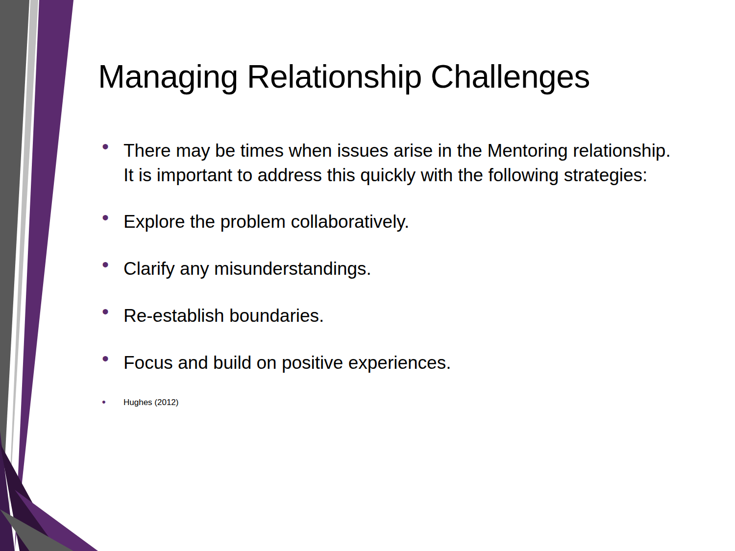Managing Relationship Challenges
There may be times when issues arise in the Mentoring relationship. It is important to address this quickly with the following strategies:
Explore the problem collaboratively.
Clarify any misunderstandings.
Re-establish boundaries.
Focus and build on positive experiences.
Hughes (2012)